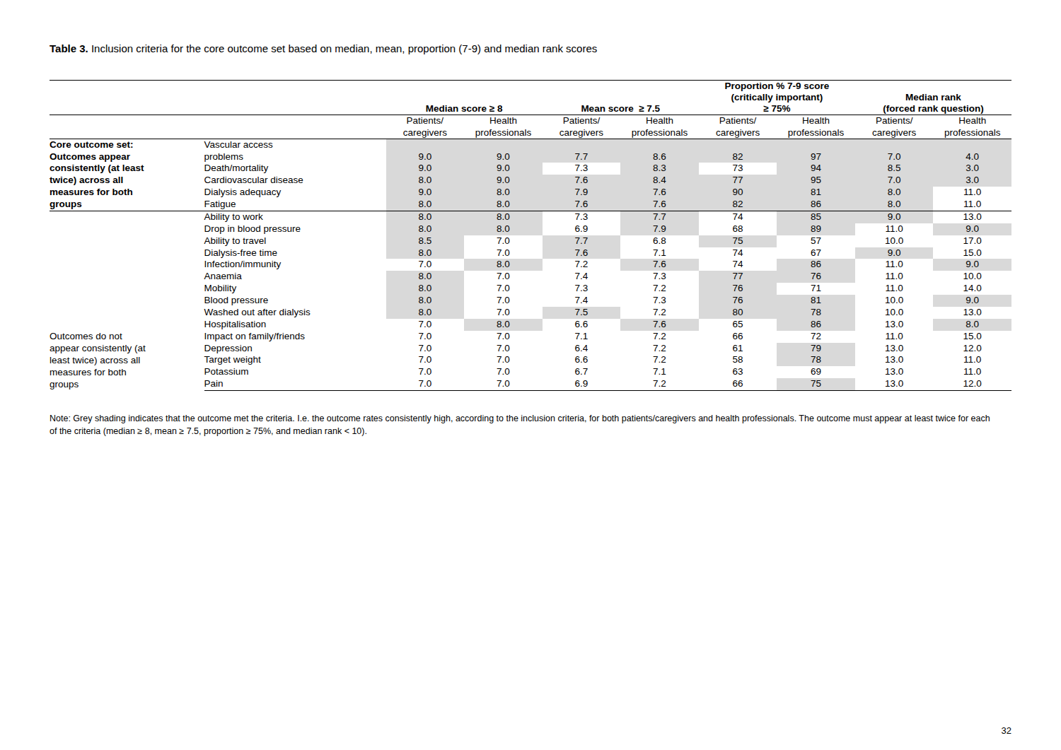Table 3. Inclusion criteria for the core outcome set based on median, mean, proportion (7-9) and median rank scores
| | | Median score ≥ 8 | Mean score ≥ 7.5 | Proportion % 7-9 score (critically important) ≥ 75% | Median rank (forced rank question) |
| --- | --- | --- | --- | --- | --- |
| | | Patients/ caregivers | Health professionals | Patients/ caregivers | Health professionals | Patients/ caregivers | Health professionals | Patients/ caregivers | Health professionals |
| Core outcome set: Outcomes appear consistently (at least twice) across all measures for both groups | Vascular access problems | 9.0 | 9.0 | 7.7 | 8.6 | 82 | 97 | 7.0 | 4.0 |
| Death/mortality | 9.0 | 9.0 | 7.3 | 8.3 | 73 | 94 | 8.5 | 3.0 |
| Cardiovascular disease | 8.0 | 9.0 | 7.6 | 8.4 | 77 | 95 | 7.0 | 3.0 |
| Dialysis adequacy | 9.0 | 8.0 | 7.9 | 7.6 | 90 | 81 | 8.0 | 11.0 |
| Fatigue | 8.0 | 8.0 | 7.6 | 7.6 | 82 | 86 | 8.0 | 11.0 |
| Outcomes do not appear consistently (at least twice) across all measures for both groups | Ability to work | 8.0 | 8.0 | 7.3 | 7.7 | 74 | 85 | 9.0 | 13.0 |
| Drop in blood pressure | 8.0 | 8.0 | 6.9 | 7.9 | 68 | 89 | 11.0 | 9.0 |
| Ability to travel | 8.5 | 7.0 | 7.7 | 6.8 | 75 | 57 | 10.0 | 17.0 |
| Dialysis-free time | 8.0 | 7.0 | 7.6 | 7.1 | 74 | 67 | 9.0 | 15.0 |
| Infection/immunity | 7.0 | 8.0 | 7.2 | 7.6 | 74 | 86 | 11.0 | 9.0 |
| Anaemia | 8.0 | 7.0 | 7.4 | 7.3 | 77 | 76 | 11.0 | 10.0 |
| Mobility | 8.0 | 7.0 | 7.3 | 7.2 | 76 | 71 | 11.0 | 14.0 |
| Blood pressure | 8.0 | 7.0 | 7.4 | 7.3 | 76 | 81 | 10.0 | 9.0 |
| Washed out after dialysis | 8.0 | 7.0 | 7.5 | 7.2 | 80 | 78 | 10.0 | 13.0 |
| Hospitalisation | 7.0 | 8.0 | 6.6 | 7.6 | 65 | 86 | 13.0 | 8.0 |
| Impact on family/friends | 7.0 | 7.0 | 7.1 | 7.2 | 66 | 72 | 11.0 | 15.0 |
| Depression | 7.0 | 7.0 | 6.4 | 7.2 | 61 | 79 | 13.0 | 12.0 |
| Target weight | 7.0 | 7.0 | 6.6 | 7.2 | 58 | 78 | 13.0 | 11.0 |
| Potassium | 7.0 | 7.0 | 6.7 | 7.1 | 63 | 69 | 13.0 | 11.0 |
| Pain | 7.0 | 7.0 | 6.9 | 7.2 | 66 | 75 | 13.0 | 12.0 |
Note: Grey shading indicates that the outcome met the criteria. I.e. the outcome rates consistently high, according to the inclusion criteria, for both patients/caregivers and health professionals. The outcome must appear at least twice for each of the criteria (median ≥ 8, mean ≥ 7.5, proportion ≥ 75%, and median rank < 10).
32